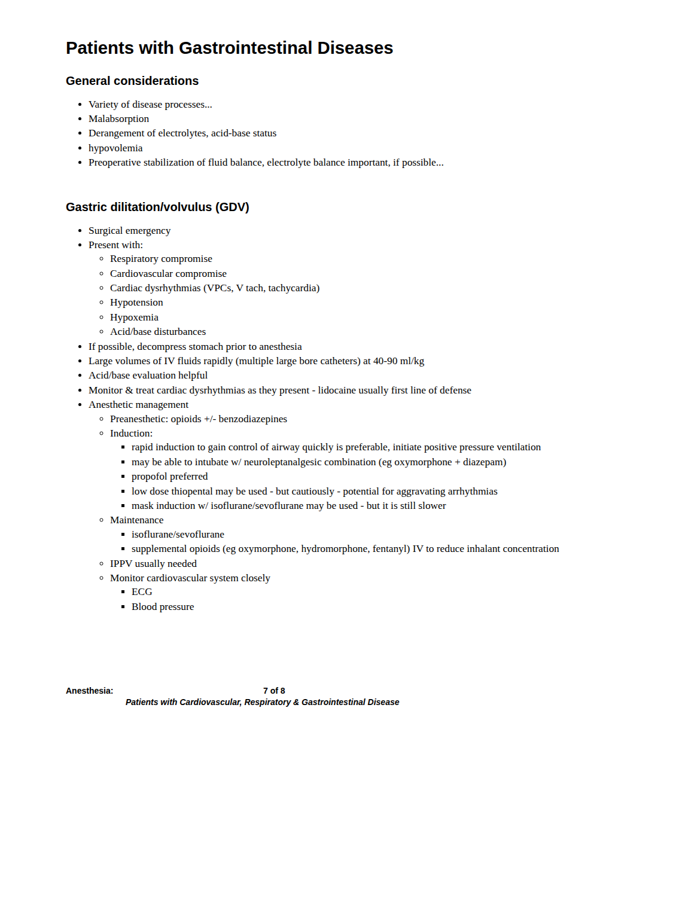Patients with Gastrointestinal Diseases
General considerations
Variety of disease processes...
Malabsorption
Derangement of electrolytes, acid-base status
hypovolemia
Preoperative stabilization of fluid balance, electrolyte balance important, if possible...
Gastric dilitation/volvulus (GDV)
Surgical emergency
Present with:
Respiratory compromise
Cardiovascular compromise
Cardiac dysrhythmias (VPCs, V tach, tachycardia)
Hypotension
Hypoxemia
Acid/base disturbances
If possible, decompress stomach prior to anesthesia
Large volumes of IV fluids rapidly (multiple large bore catheters) at 40-90 ml/kg
Acid/base evaluation helpful
Monitor & treat cardiac dysrhythmias as they present - lidocaine usually first line of defense
Anesthetic management
Preanesthetic: opioids +/- benzodiazepines
Induction:
rapid induction to gain control of airway quickly is preferable, initiate positive pressure ventilation
may be able to intubate w/ neuroleptanalgesic combination (eg oxymorphone + diazepam)
propofol preferred
low dose thiopental may be used - but cautiously - potential for aggravating arrhythmias
mask induction w/ isoflurane/sevoflurane may be used - but it is still slower
Maintenance
isoflurane/sevoflurane
supplemental opioids (eg oxymorphone, hydromorphone, fentanyl) IV to reduce inhalant concentration
IPPV usually needed
Monitor cardiovascular system closely
ECG
Blood pressure
Anesthesia: 7 of 8
Patients with Cardiovascular, Respiratory & Gastrointestinal Disease